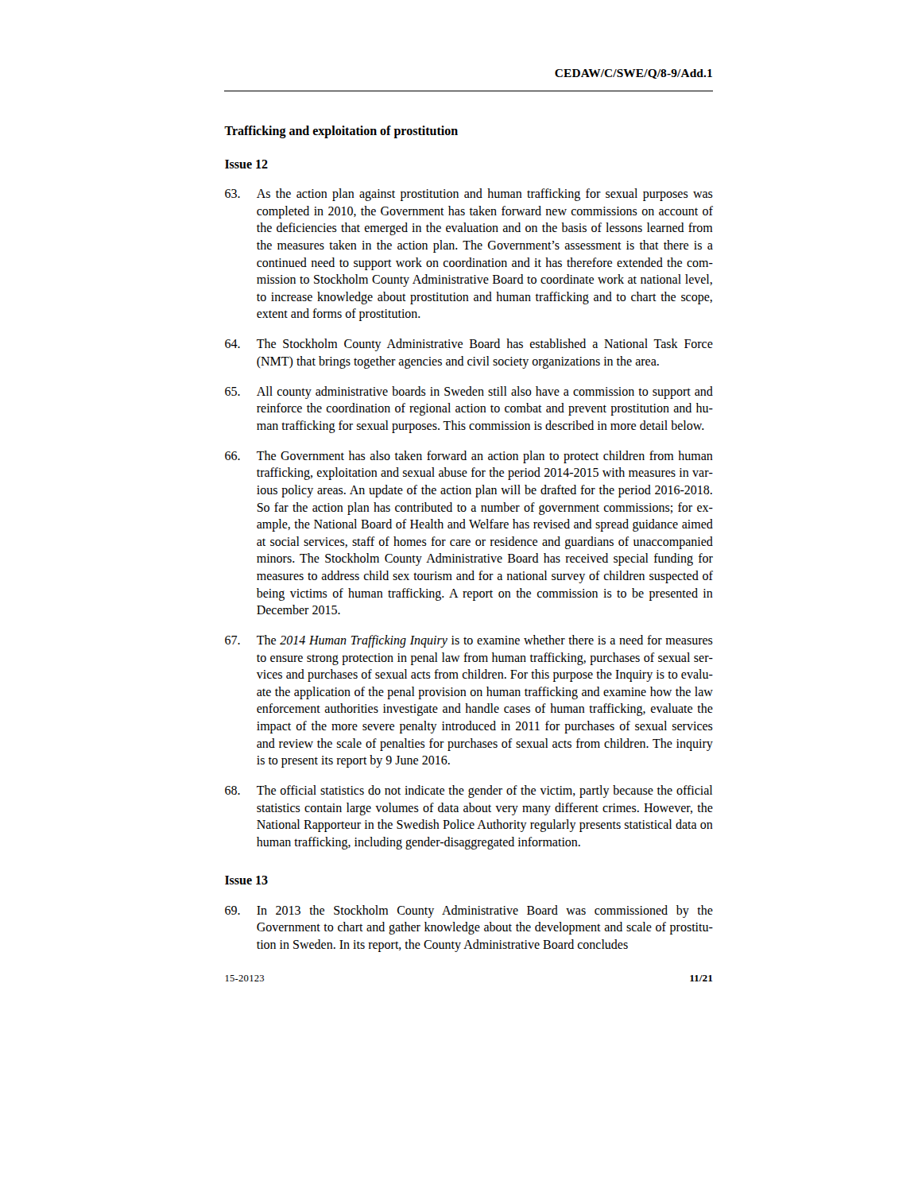CEDAW/C/SWE/Q/8-9/Add.1
Trafficking and exploitation of prostitution
Issue 12
63. As the action plan against prostitution and human trafficking for sexual purposes was completed in 2010, the Government has taken forward new commissions on account of the deficiencies that emerged in the evaluation and on the basis of lessons learned from the measures taken in the action plan. The Government’s assessment is that there is a continued need to support work on coordination and it has therefore extended the commission to Stockholm County Administrative Board to coordinate work at national level, to increase knowledge about prostitution and human trafficking and to chart the scope, extent and forms of prostitution.
64. The Stockholm County Administrative Board has established a National Task Force (NMT) that brings together agencies and civil society organizations in the area.
65. All county administrative boards in Sweden still also have a commission to support and reinforce the coordination of regional action to combat and prevent prostitution and human trafficking for sexual purposes. This commission is described in more detail below.
66. The Government has also taken forward an action plan to protect children from human trafficking, exploitation and sexual abuse for the period 2014-2015 with measures in various policy areas. An update of the action plan will be drafted for the period 2016-2018. So far the action plan has contributed to a number of government commissions; for example, the National Board of Health and Welfare has revised and spread guidance aimed at social services, staff of homes for care or residence and guardians of unaccompanied minors. The Stockholm County Administrative Board has received special funding for measures to address child sex tourism and for a national survey of children suspected of being victims of human trafficking. A report on the commission is to be presented in December 2015.
67. The 2014 Human Trafficking Inquiry is to examine whether there is a need for measures to ensure strong protection in penal law from human trafficking, purchases of sexual services and purchases of sexual acts from children. For this purpose the Inquiry is to evaluate the application of the penal provision on human trafficking and examine how the law enforcement authorities investigate and handle cases of human trafficking, evaluate the impact of the more severe penalty introduced in 2011 for purchases of sexual services and review the scale of penalties for purchases of sexual acts from children. The inquiry is to present its report by 9 June 2016.
68. The official statistics do not indicate the gender of the victim, partly because the official statistics contain large volumes of data about very many different crimes. However, the National Rapporteur in the Swedish Police Authority regularly presents statistical data on human trafficking, including gender-disaggregated information.
Issue 13
69. In 2013 the Stockholm County Administrative Board was commissioned by the Government to chart and gather knowledge about the development and scale of prostitution in Sweden. In its report, the County Administrative Board concludes
15-20123 11/21